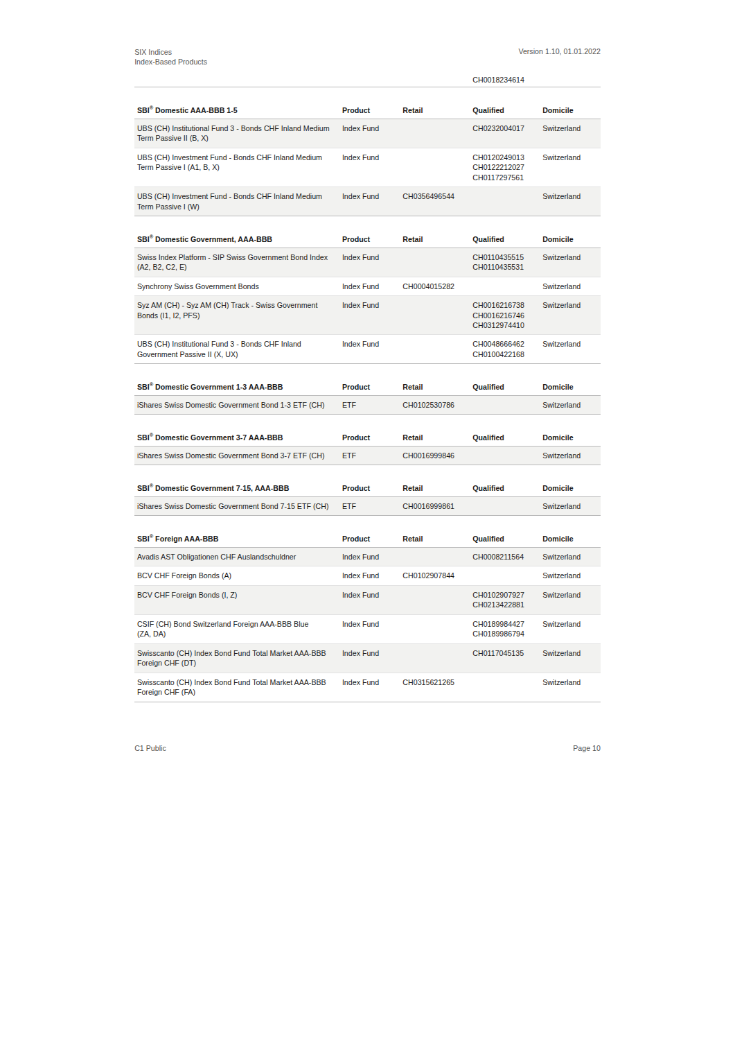SIX Indices
Index-Based Products
Version 1.10, 01.01.2022
| | | | CH0018234614 | |
| SBI ® Domestic AAA-BBB 1-5 | Product | Retail | Qualified | Domicile |
| --- | --- | --- | --- | --- |
| UBS (CH) Institutional Fund 3 - Bonds CHF Inland Medium Term Passive II (B, X) | Index Fund | | CH0232004017 | Switzerland |
| UBS (CH) Investment Fund - Bonds CHF Inland Medium Term Passive I (A1, B, X) | Index Fund | | CH0120249013 CH0122212027 CH0117297561 | Switzerland |
| UBS (CH) Investment Fund - Bonds CHF Inland Medium Term Passive I (W) | Index Fund | CH0356496544 | | Switzerland |
| SBI ® Domestic Government, AAA-BBB | Product | Retail | Qualified | Domicile |
| --- | --- | --- | --- | --- |
| Swiss Index Platform - SIP Swiss Government Bond Index (A2, B2, C2, E) | Index Fund | | CH0110435515 CH0110435531 | Switzerland |
| Synchrony Swiss Government Bonds | Index Fund | CH0004015282 | | Switzerland |
| Syz AM (CH) - Syz AM (CH) Track - Swiss Government Bonds (I1, I2, PFS) | Index Fund | | CH0016216738 CH0016216746 CH0312974410 | Switzerland |
| UBS (CH) Institutional Fund 3 - Bonds CHF Inland Government Passive II (X, UX) | Index Fund | | CH0048666462 CH0100422168 | Switzerland |
| SBI ® Domestic Government 1-3 AAA-BBB | Product | Retail | Qualified | Domicile |
| --- | --- | --- | --- | --- |
| iShares Swiss Domestic Government Bond 1-3 ETF (CH) | ETF | CH0102530786 | | Switzerland |
| SBI ® Domestic Government 3-7 AAA-BBB | Product | Retail | Qualified | Domicile |
| --- | --- | --- | --- | --- |
| iShares Swiss Domestic Government Bond 3-7 ETF (CH) | ETF | CH0016999846 | | Switzerland |
| SBI ® Domestic Government 7-15, AAA-BBB | Product | Retail | Qualified | Domicile |
| --- | --- | --- | --- | --- |
| iShares Swiss Domestic Government Bond 7-15 ETF (CH) | ETF | CH0016999861 | | Switzerland |
| SBI ® Foreign AAA-BBB | Product | Retail | Qualified | Domicile |
| --- | --- | --- | --- | --- |
| Avadis AST Obligationen CHF Auslandschuldner | Index Fund | | CH0008211564 | Switzerland |
| BCV CHF Foreign Bonds (A) | Index Fund | CH0102907844 | | Switzerland |
| BCV CHF Foreign Bonds (I, Z) | Index Fund | | CH0102907927 CH0213422881 | Switzerland |
| CSIF (CH) Bond Switzerland Foreign AAA-BBB Blue (ZA, DA) | Index Fund | | CH0189984427 CH0189986794 | Switzerland |
| Swisscanto (CH) Index Bond Fund Total Market AAA-BBB Foreign CHF (DT) | Index Fund | | CH0117045135 | Switzerland |
| Swisscanto (CH) Index Bond Fund Total Market AAA-BBB Foreign CHF (FA) | Index Fund | CH0315621265 | | Switzerland |
C1 Public
Page 10